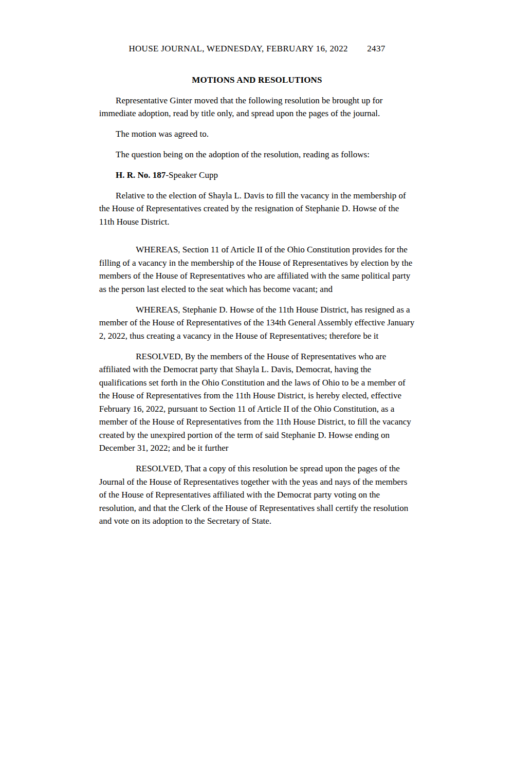HOUSE JOURNAL, WEDNESDAY, FEBRUARY 16, 20222437
MOTIONS AND RESOLUTIONS
Representative Ginter moved that the following resolution be brought up for immediate adoption, read by title only, and spread upon the pages of the journal.
The motion was agreed to.
The question being on the adoption of the resolution, reading as follows:
H. R. No. 187-Speaker Cupp
Relative to the election of Shayla L. Davis to fill the vacancy in the membership of the House of Representatives created by the resignation of Stephanie D. Howse of the 11th House District.
WHEREAS, Section 11 of Article II of the Ohio Constitution provides for the filling of a vacancy in the membership of the House of Representatives by election by the members of the House of Representatives who are affiliated with the same political party as the person last elected to the seat which has become vacant; and
WHEREAS, Stephanie D. Howse of the 11th House District, has resigned as a member of the House of Representatives of the 134th General Assembly effective January 2, 2022, thus creating a vacancy in the House of Representatives; therefore be it
RESOLVED, By the members of the House of Representatives who are affiliated with the Democrat party that Shayla L. Davis, Democrat, having the qualifications set forth in the Ohio Constitution and the laws of Ohio to be a member of the House of Representatives from the 11th House District, is hereby elected, effective February 16, 2022, pursuant to Section 11 of Article II of the Ohio Constitution, as a member of the House of Representatives from the 11th House District, to fill the vacancy created by the unexpired portion of the term of said Stephanie D. Howse ending on December 31, 2022; and be it further
RESOLVED, That a copy of this resolution be spread upon the pages of the Journal of the House of Representatives together with the yeas and nays of the members of the House of Representatives affiliated with the Democrat party voting on the resolution, and that the Clerk of the House of Representatives shall certify the resolution and vote on its adoption to the Secretary of State.